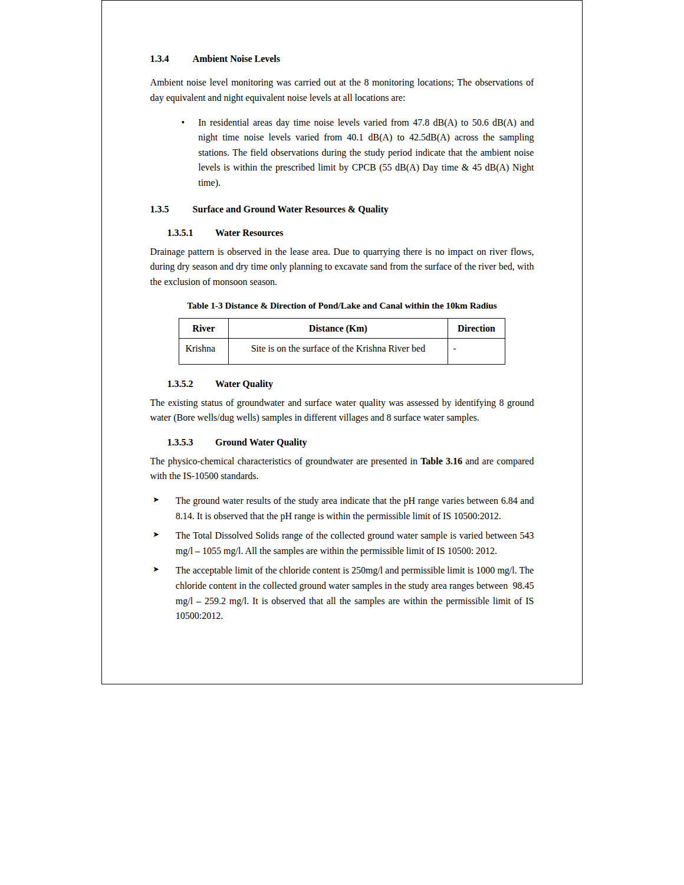1.3.4 Ambient Noise Levels
Ambient noise level monitoring was carried out at the 8 monitoring locations; The observations of day equivalent and night equivalent noise levels at all locations are:
In residential areas day time noise levels varied from 47.8 dB(A) to 50.6 dB(A) and night time noise levels varied from 40.1 dB(A) to 42.5dB(A) across the sampling stations. The field observations during the study period indicate that the ambient noise levels is within the prescribed limit by CPCB (55 dB(A) Day time & 45 dB(A) Night time).
1.3.5 Surface and Ground Water Resources & Quality
1.3.5.1 Water Resources
Drainage pattern is observed in the lease area. Due to quarrying there is no impact on river flows, during dry season and dry time only planning to excavate sand from the surface of the river bed, with the exclusion of monsoon season.
Table 1-3 Distance & Direction of Pond/Lake and Canal within the 10km Radius
| River | Distance (Km) | Direction |
| --- | --- | --- |
| Krishna | Site is on the surface of the Krishna River bed | - |
1.3.5.2 Water Quality
The existing status of groundwater and surface water quality was assessed by identifying 8 ground water (Bore wells/dug wells) samples in different villages and 8 surface water samples.
1.3.5.3 Ground Water Quality
The physico-chemical characteristics of groundwater are presented in Table 3.16 and are compared with the IS-10500 standards.
The ground water results of the study area indicate that the pH range varies between 6.84 and 8.14. It is observed that the pH range is within the permissible limit of IS 10500:2012.
The Total Dissolved Solids range of the collected ground water sample is varied between 543 mg/l – 1055 mg/l. All the samples are within the permissible limit of IS 10500: 2012.
The acceptable limit of the chloride content is 250mg/l and permissible limit is 1000 mg/l. The chloride content in the collected ground water samples in the study area ranges between 98.45 mg/l – 259.2 mg/l. It is observed that all the samples are within the permissible limit of IS 10500:2012.